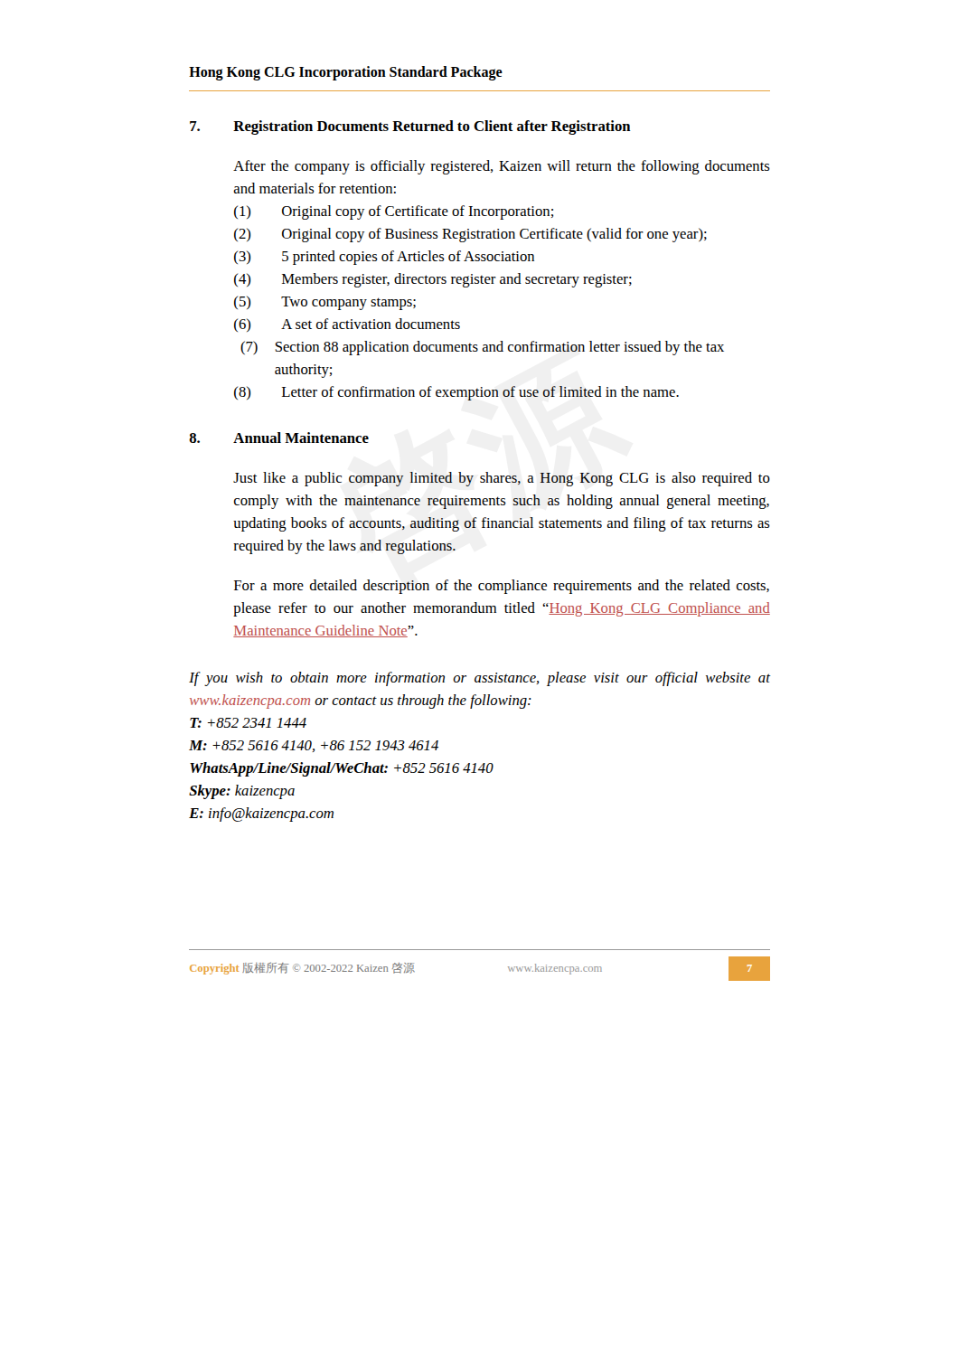啓源
Hong Kong CLG Incorporation Standard Package
7. Registration Documents Returned to Client after Registration
After the company is officially registered, Kaizen will return the following documents and materials for retention:
(1) Original copy of Certificate of Incorporation;
(2) Original copy of Business Registration Certificate (valid for one year);
(3) 5 printed copies of Articles of Association
(4) Members register, directors register and secretary register;
(5) Two company stamps;
(6) A set of activation documents
(7) Section 88 application documents and confirmation letter issued by the tax authority;
(8) Letter of confirmation of exemption of use of limited in the name.
8. Annual Maintenance
Just like a public company limited by shares, a Hong Kong CLG is also required to comply with the maintenance requirements such as holding annual general meeting, updating books of accounts, auditing of financial statements and filing of tax returns as required by the laws and regulations.
For a more detailed description of the compliance requirements and the related costs, please refer to our another memorandum titled “Hong Kong CLG Compliance and Maintenance Guideline Note”.
If you wish to obtain more information or assistance, please visit our official website at www.kaizencpa.com or contact us through the following:
T: +852 2341 1444
M: +852 5616 4140, +86 152 1943 4614
WhatsApp/Line/Signal/WeChat: +852 5616 4140
Skype: kaizencpa
E: info@kaizencpa.com
Copyright 版權所有 © 2002-2022 Kaizen 啓源
www.kaizencpa.com
7